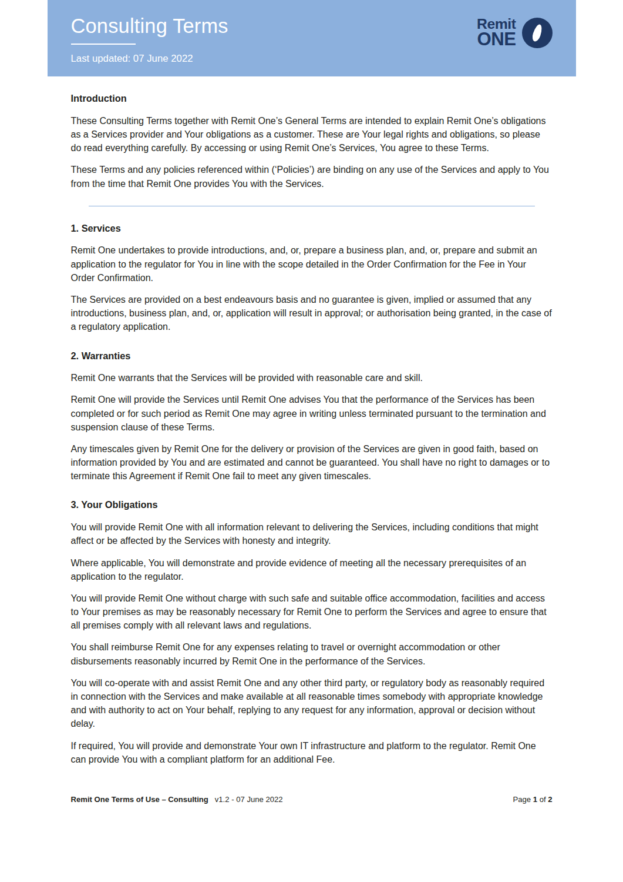Consulting Terms
Last updated: 07 June 2022
Remit ONE
Introduction
These Consulting Terms together with Remit One’s General Terms are intended to explain Remit One’s obligations as a Services provider and Your obligations as a customer. These are Your legal rights and obligations, so please do read everything carefully. By accessing or using Remit One’s Services, You agree to these Terms.
These Terms and any policies referenced within (‘Policies’) are binding on any use of the Services and apply to You from the time that Remit One provides You with the Services.
1. Services
Remit One undertakes to provide introductions, and, or, prepare a business plan, and, or, prepare and submit an application to the regulator for You in line with the scope detailed in the Order Confirmation for the Fee in Your Order Confirmation.
The Services are provided on a best endeavours basis and no guarantee is given, implied or assumed that any introductions, business plan, and, or, application will result in approval; or authorisation being granted, in the case of a regulatory application.
2. Warranties
Remit One warrants that the Services will be provided with reasonable care and skill.
Remit One will provide the Services until Remit One advises You that the performance of the Services has been completed or for such period as Remit One may agree in writing unless terminated pursuant to the termination and suspension clause of these Terms.
Any timescales given by Remit One for the delivery or provision of the Services are given in good faith, based on information provided by You and are estimated and cannot be guaranteed. You shall have no right to damages or to terminate this Agreement if Remit One fail to meet any given timescales.
3. Your Obligations
You will provide Remit One with all information relevant to delivering the Services, including conditions that might affect or be affected by the Services with honesty and integrity.
Where applicable, You will demonstrate and provide evidence of meeting all the necessary prerequisites of an application to the regulator.
You will provide Remit One without charge with such safe and suitable office accommodation, facilities and access to Your premises as may be reasonably necessary for Remit One to perform the Services and agree to ensure that all premises comply with all relevant laws and regulations.
You shall reimburse Remit One for any expenses relating to travel or overnight accommodation or other disbursements reasonably incurred by Remit One in the performance of the Services.
You will co-operate with and assist Remit One and any other third party, or regulatory body as reasonably required in connection with the Services and make available at all reasonable times somebody with appropriate knowledge and with authority to act on Your behalf, replying to any request for any information, approval or decision without delay.
If required, You will provide and demonstrate Your own IT infrastructure and platform to the regulator. Remit One can provide You with a compliant platform for an additional Fee.
Remit One Terms of Use – Consulting v1.2 - 07 June 2022
Page 1 of 2